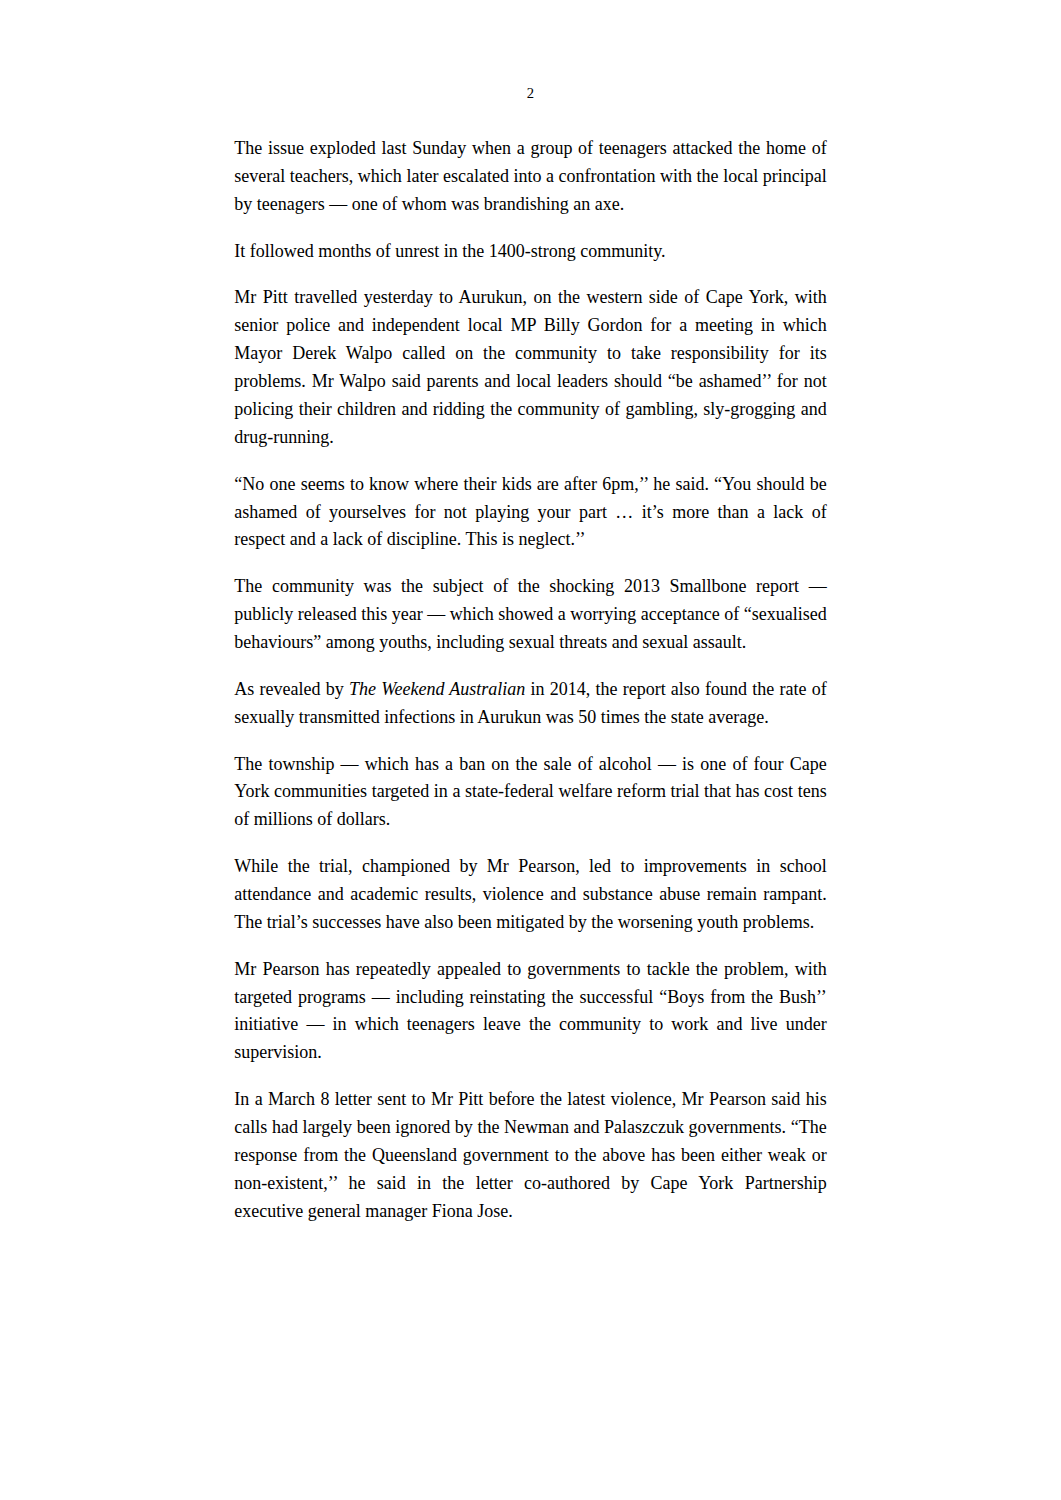2
The issue exploded last Sunday when a group of teenagers attacked the home of several teachers, which later escalated into a confrontation with the local principal by teenagers — one of whom was brandishing an axe.
It followed months of unrest in the 1400-strong community.
Mr Pitt travelled yesterday to Aurukun, on the western side of Cape York, with senior police and independent local MP Billy Gordon for a meeting in which Mayor Derek Walpo called on the community to take responsibility for its problems. Mr Walpo said parents and local leaders should “be ashamed’’ for not policing their children and ridding the community of gambling, sly-grogging and drug-running.
“No one seems to know where their kids are after 6pm,’’ he said. “You should be ashamed of yourselves for not playing your part … it’s more than a lack of respect and a lack of discipline. This is neglect.’’
The community was the subject of the shocking 2013 Smallbone report — publicly released this year — which showed a worrying acceptance of “sexualised behaviours” among youths, including sexual threats and sexual assault.
As revealed by The Weekend Australian in 2014, the report also found the rate of sexually transmitted infections in Aurukun was 50 times the state average.
The township — which has a ban on the sale of alcohol — is one of four Cape York communities targeted in a state-federal welfare reform trial that has cost tens of millions of dollars.
While the trial, championed by Mr Pearson, led to improvements in school attendance and academic results, violence and substance abuse remain rampant. The trial’s successes have also been mitigated by the worsening youth problems.
Mr Pearson has repeatedly appealed to governments to tackle the problem, with targeted programs — including reinstating the successful “Boys from the Bush’’ initiative — in which teenagers leave the community to work and live under supervision.
In a March 8 letter sent to Mr Pitt before the latest violence, Mr Pearson said his calls had largely been ignored by the Newman and Palaszczuk governments. “The response from the Queensland government to the above has been either weak or non-existent,’’ he said in the letter co-authored by Cape York Partnership executive general manager Fiona Jose.